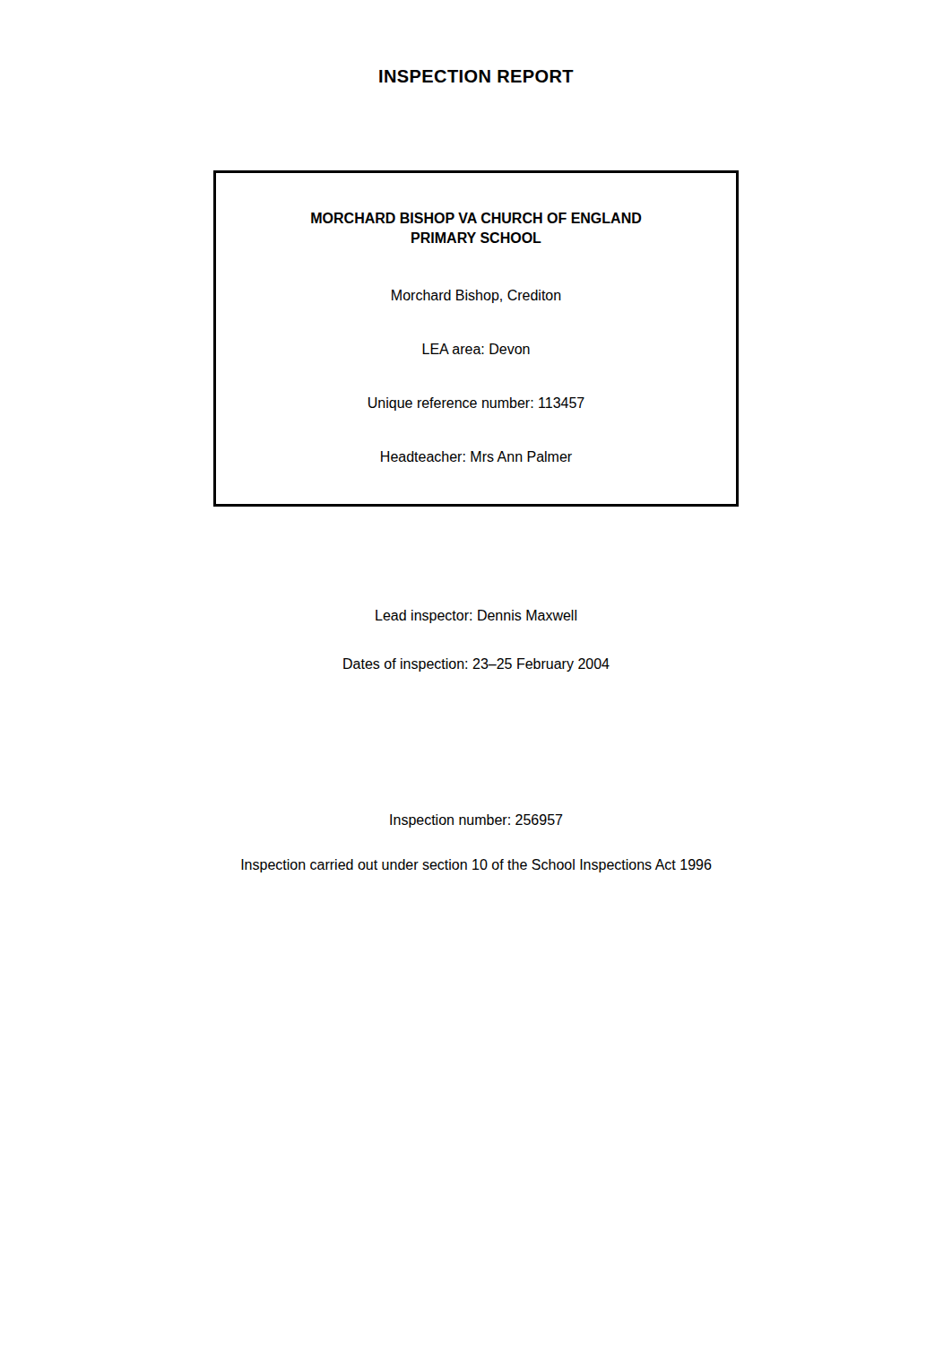INSPECTION REPORT
MORCHARD BISHOP VA CHURCH OF ENGLAND
PRIMARY SCHOOL
Morchard Bishop, Crediton
LEA area: Devon
Unique reference number: 113457
Headteacher: Mrs Ann Palmer
Lead inspector: Dennis Maxwell
Dates of inspection: 23–25 February 2004
Inspection number: 256957
Inspection carried out under section 10 of the School Inspections Act 1996